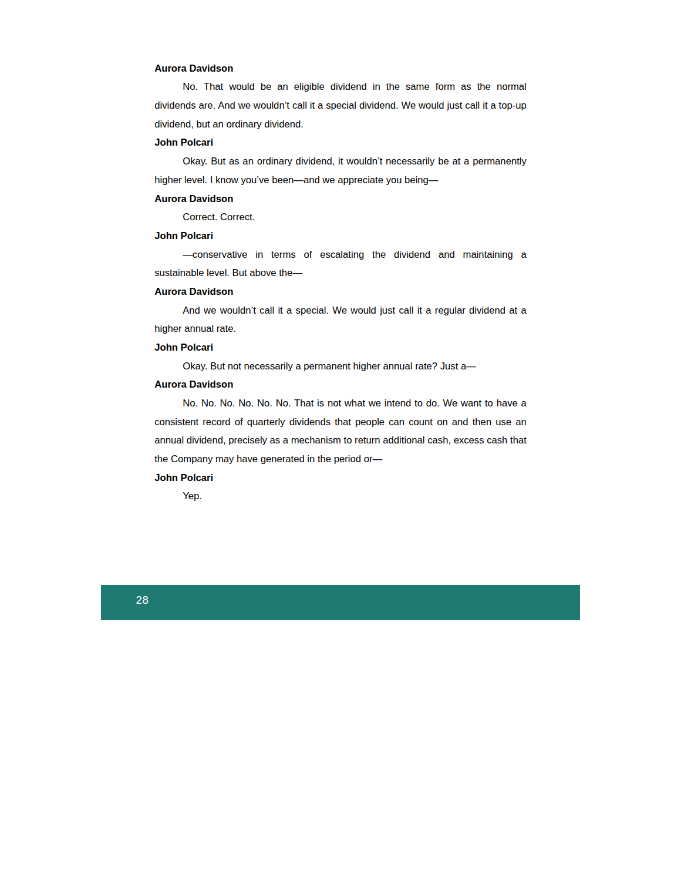Aurora Davidson
No. That would be an eligible dividend in the same form as the normal dividends are. And we wouldn’t call it a special dividend. We would just call it a top-up dividend, but an ordinary dividend.
John Polcari
Okay. But as an ordinary dividend, it wouldn’t necessarily be at a permanently higher level. I know you’ve been—and we appreciate you being—
Aurora Davidson
Correct. Correct.
John Polcari
—conservative in terms of escalating the dividend and maintaining a sustainable level. But above the—
Aurora Davidson
And we wouldn’t call it a special. We would just call it a regular dividend at a higher annual rate.
John Polcari
Okay. But not necessarily a permanent higher annual rate? Just a—
Aurora Davidson
No. No. No. No. No. No. That is not what we intend to do. We want to have a consistent record of quarterly dividends that people can count on and then use an annual dividend, precisely as a mechanism to return additional cash, excess cash that the Company may have generated in the period or—
John Polcari
Yep.
28